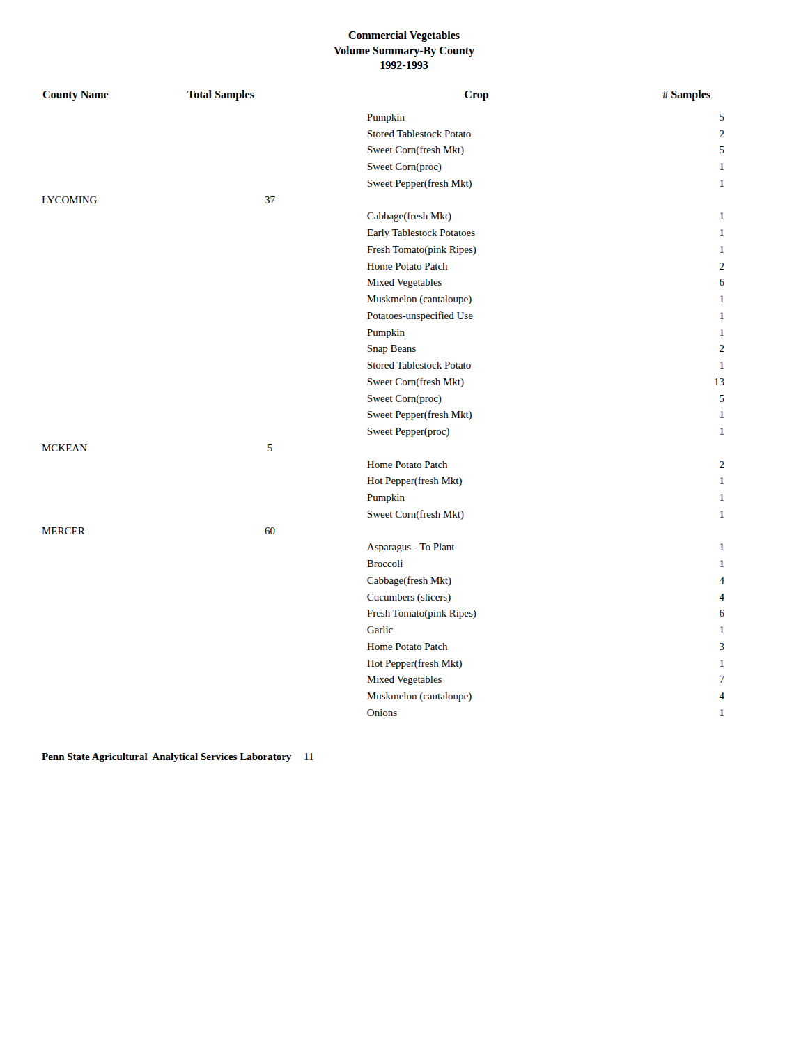Commercial Vegetables
Volume Summary-By County
1992-1993
| County Name | Total Samples | Crop | # Samples |
| --- | --- | --- | --- |
| | | Pumpkin | 5 |
| | | Stored Tablestock Potato | 2 |
| | | Sweet Corn(fresh Mkt) | 5 |
| | | Sweet Corn(proc) | 1 |
| | | Sweet Pepper(fresh Mkt) | 1 |
| LYCOMING | 37 | | |
| | | Cabbage(fresh Mkt) | 1 |
| | | Early Tablestock Potatoes | 1 |
| | | Fresh Tomato(pink Ripes) | 1 |
| | | Home Potato Patch | 2 |
| | | Mixed Vegetables | 6 |
| | | Muskmelon (cantaloupe) | 1 |
| | | Potatoes-unspecified Use | 1 |
| | | Pumpkin | 1 |
| | | Snap Beans | 2 |
| | | Stored Tablestock Potato | 1 |
| | | Sweet Corn(fresh Mkt) | 13 |
| | | Sweet Corn(proc) | 5 |
| | | Sweet Pepper(fresh Mkt) | 1 |
| | | Sweet Pepper(proc) | 1 |
| MCKEAN | 5 | | |
| | | Home Potato Patch | 2 |
| | | Hot Pepper(fresh Mkt) | 1 |
| | | Pumpkin | 1 |
| | | Sweet Corn(fresh Mkt) | 1 |
| MERCER | 60 | | |
| | | Asparagus - To Plant | 1 |
| | | Broccoli | 1 |
| | | Cabbage(fresh Mkt) | 4 |
| | | Cucumbers (slicers) | 4 |
| | | Fresh Tomato(pink Ripes) | 6 |
| | | Garlic | 1 |
| | | Home Potato Patch | 3 |
| | | Hot Pepper(fresh Mkt) | 1 |
| | | Mixed Vegetables | 7 |
| | | Muskmelon (cantaloupe) | 4 |
| | | Onions | 1 |
Penn State Agricultural Analytical Services Laboratory 11